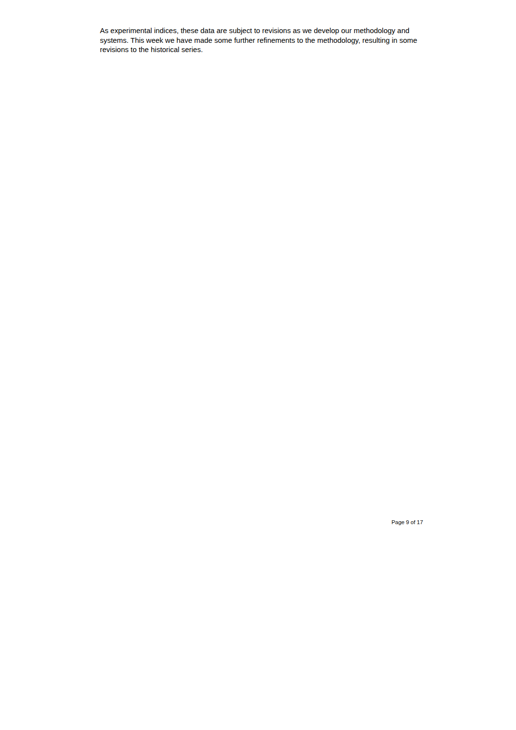As experimental indices, these data are subject to revisions as we develop our methodology and systems. This week we have made some further refinements to the methodology, resulting in some revisions to the historical series.
Page 9 of 17